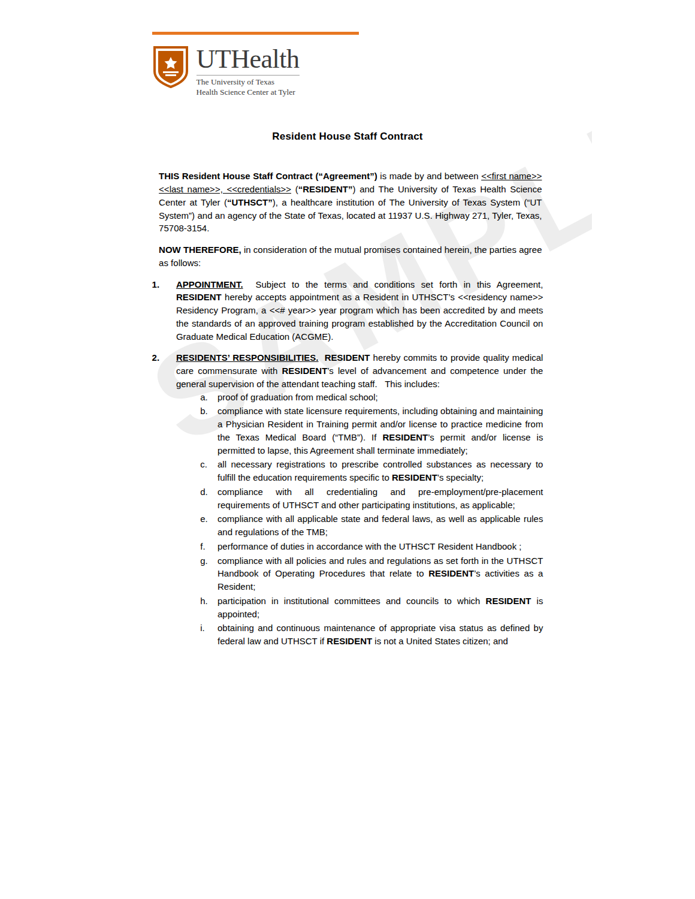SAMPLE
UTHealth
The University of Texas
Health Science Center at Tyler
Resident House Staff Contract
THIS Resident House Staff Contract (“Agreement”) is made by and between <<first name>> <<last name>>, <<credentials>> (“RESIDENT”) and The University of Texas Health Science Center at Tyler (“UTHSCT”), a healthcare institution of The University of Texas System (“UT System”) and an agency of the State of Texas, located at 11937 U.S. Highway 271, Tyler, Texas, 75708-3154.
NOW THEREFORE, in consideration of the mutual promises contained herein, the parties agree as follows:
APPOINTMENT. Subject to the terms and conditions set forth in this Agreement, RESIDENT hereby accepts appointment as a Resident in UTHSCT’s <<residency name>> Residency Program, a <<# year>> year program which has been accredited by and meets the standards of an approved training program established by the Accreditation Council on Graduate Medical Education (ACGME).
RESIDENTS’ RESPONSIBILITIES. RESIDENT hereby commits to provide quality medical care commensurate with RESIDENT’s level of advancement and competence under the general supervision of the attendant teaching staff. This includes:
proof of graduation from medical school;
compliance with state licensure requirements, including obtaining and maintaining a Physician Resident in Training permit and/or license to practice medicine from the Texas Medical Board (“TMB”). If RESIDENT’s permit and/or license is permitted to lapse, this Agreement shall terminate immediately;
all necessary registrations to prescribe controlled substances as necessary to fulfill the education requirements specific to RESIDENT’s specialty;
compliance with all credentialing and pre-employment/pre-placement requirements of UTHSCT and other participating institutions, as applicable;
compliance with all applicable state and federal laws, as well as applicable rules and regulations of the TMB;
performance of duties in accordance with the UTHSCT Resident Handbook ;
compliance with all policies and rules and regulations as set forth in the UTHSCT Handbook of Operating Procedures that relate to RESIDENT’s activities as a Resident;
participation in institutional committees and councils to which RESIDENT is appointed;
obtaining and continuous maintenance of appropriate visa status as defined by federal law and UTHSCT if RESIDENT is not a United States citizen; and